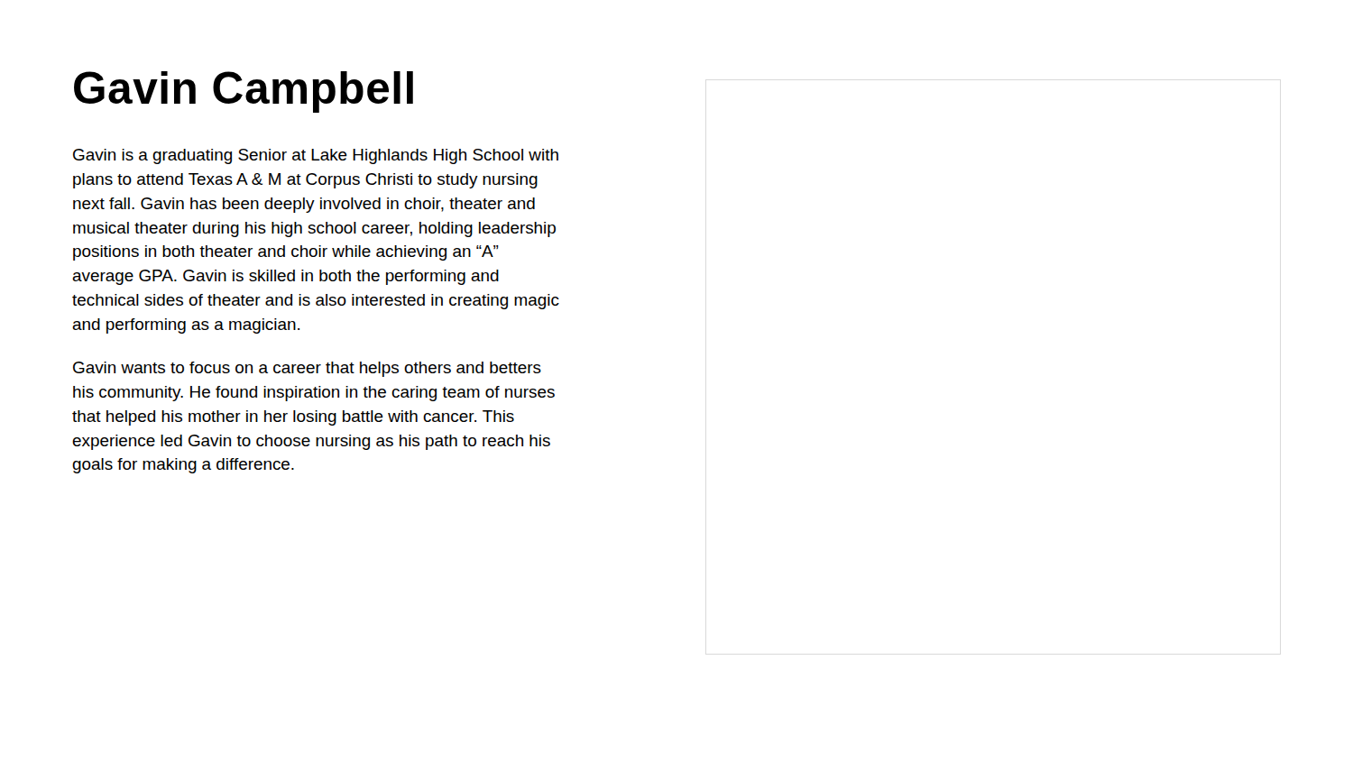Gavin Campbell
Gavin is a graduating Senior at Lake Highlands High School with plans to attend Texas A & M at Corpus Christi to study nursing next fall. Gavin has been deeply involved in choir, theater and musical theater during his high school career, holding leadership positions in both theater and choir while achieving an “A” average GPA. Gavin is skilled in both the performing and technical sides of theater and is also interested in creating magic and performing as a magician.
Gavin wants to focus on a career that helps others and betters his community. He found inspiration in the caring team of nurses that helped his mother in her losing battle with cancer. This experience led Gavin to choose nursing as his path to reach his goals for making a difference.